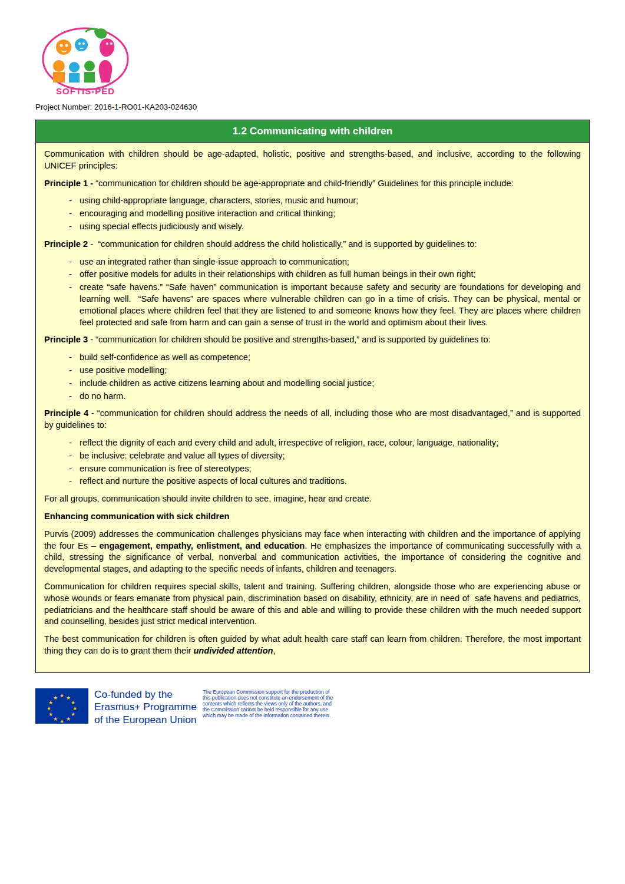SOFTIS-PED
Project Number: 2016-1-RO01-KA203-024630
1.2 Communicating with children
Communication with children should be age-adapted, holistic, positive and strengths-based, and inclusive, according to the following UNICEF principles:
Principle 1 - “communication for children should be age-appropriate and child-friendly” Guidelines for this principle include:
using child-appropriate language, characters, stories, music and humour;
encouraging and modelling positive interaction and critical thinking;
using special effects judiciously and wisely.
Principle 2 - “communication for children should address the child holistically,” and is supported by guidelines to:
use an integrated rather than single-issue approach to communication;
offer positive models for adults in their relationships with children as full human beings in their own right;
create “safe havens.” “Safe haven” communication is important because safety and security are foundations for developing and learning well. “Safe havens” are spaces where vulnerable children can go in a time of crisis. They can be physical, mental or emotional places where children feel that they are listened to and someone knows how they feel. They are places where children feel protected and safe from harm and can gain a sense of trust in the world and optimism about their lives.
Principle 3 - “communication for children should be positive and strengths-based,” and is supported by guidelines to:
build self-confidence as well as competence;
use positive modelling;
include children as active citizens learning about and modelling social justice;
do no harm.
Principle 4 - “communication for children should address the needs of all, including those who are most disadvantaged,” and is supported by guidelines to:
reflect the dignity of each and every child and adult, irrespective of religion, race, colour, language, nationality;
be inclusive: celebrate and value all types of diversity;
ensure communication is free of stereotypes;
reflect and nurture the positive aspects of local cultures and traditions.
For all groups, communication should invite children to see, imagine, hear and create.
Enhancing communication with sick children
Purvis (2009) addresses the communication challenges physicians may face when interacting with children and the importance of applying the four Es – engagement, empathy, enlistment, and education. He emphasizes the importance of communicating successfully with a child, stressing the significance of verbal, nonverbal and communication activities, the importance of considering the cognitive and developmental stages, and adapting to the specific needs of infants, children and teenagers.
Communication for children requires special skills, talent and training. Suffering children, alongside those who are experiencing abuse or whose wounds or fears emanate from physical pain, discrimination based on disability, ethnicity, are in need of safe havens and pediatrics, pediatricians and the healthcare staff should be aware of this and able and willing to provide these children with the much needed support and counselling, besides just strict medical intervention.
The best communication for children is often guided by what adult health care staff can learn from children. Therefore, the most important thing they can do is to grant them their undivided attention,
★ ★ ★ ★ ★ ★ ★ ★ ★ ★ ★ ★
Co-funded by the
Erasmus+ Programme
of the European Union
The European Commission support for the production of this publication does not constitute an endorsement of the contents which reflects the views only of the authors, and the Commission cannot be held responsible for any use which may be made of the information contained therein.